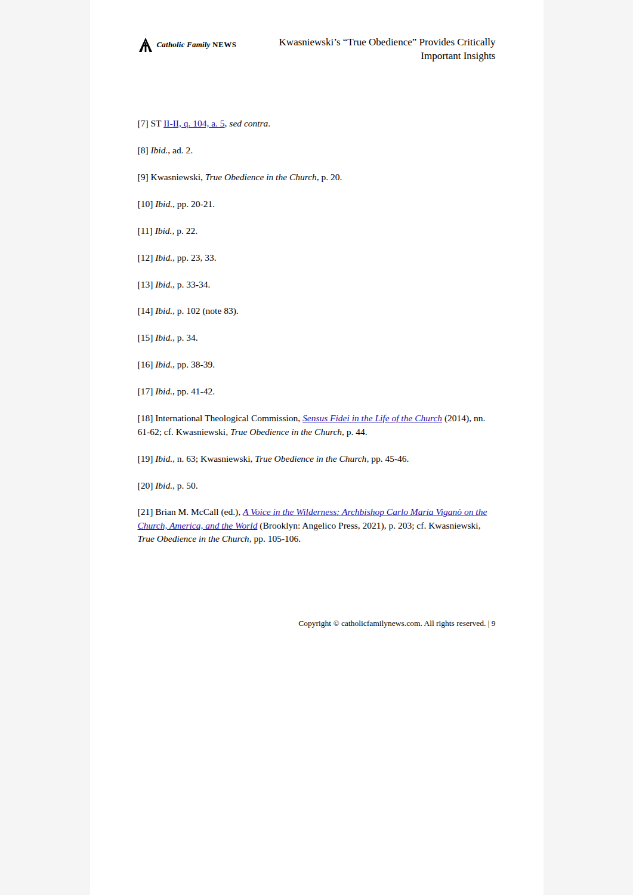Catholic Family NEWS
Kwasniewski’s “True Obedience” Provides Critically Important Insights
[7] ST II-II, q. 104, a. 5, sed contra.
[8] Ibid., ad. 2.
[9] Kwasniewski, True Obedience in the Church, p. 20.
[10] Ibid., pp. 20-21.
[11] Ibid., p. 22.
[12] Ibid., pp. 23, 33.
[13] Ibid., p. 33-34.
[14] Ibid., p. 102 (note 83).
[15] Ibid., p. 34.
[16] Ibid., pp. 38-39.
[17] Ibid., pp. 41-42.
[18] International Theological Commission, Sensus Fidei in the Life of the Church (2014), nn. 61-62; cf. Kwasniewski, True Obedience in the Church, p. 44.
[19] Ibid., n. 63; Kwasniewski, True Obedience in the Church, pp. 45-46.
[20] Ibid., p. 50.
[21] Brian M. McCall (ed.), A Voice in the Wilderness: Archbishop Carlo Maria Viganò on the Church, America, and the World (Brooklyn: Angelico Press, 2021), p. 203; cf. Kwasniewski, True Obedience in the Church, pp. 105-106.
Copyright © catholicfamilynews.com. All rights reserved. | 9